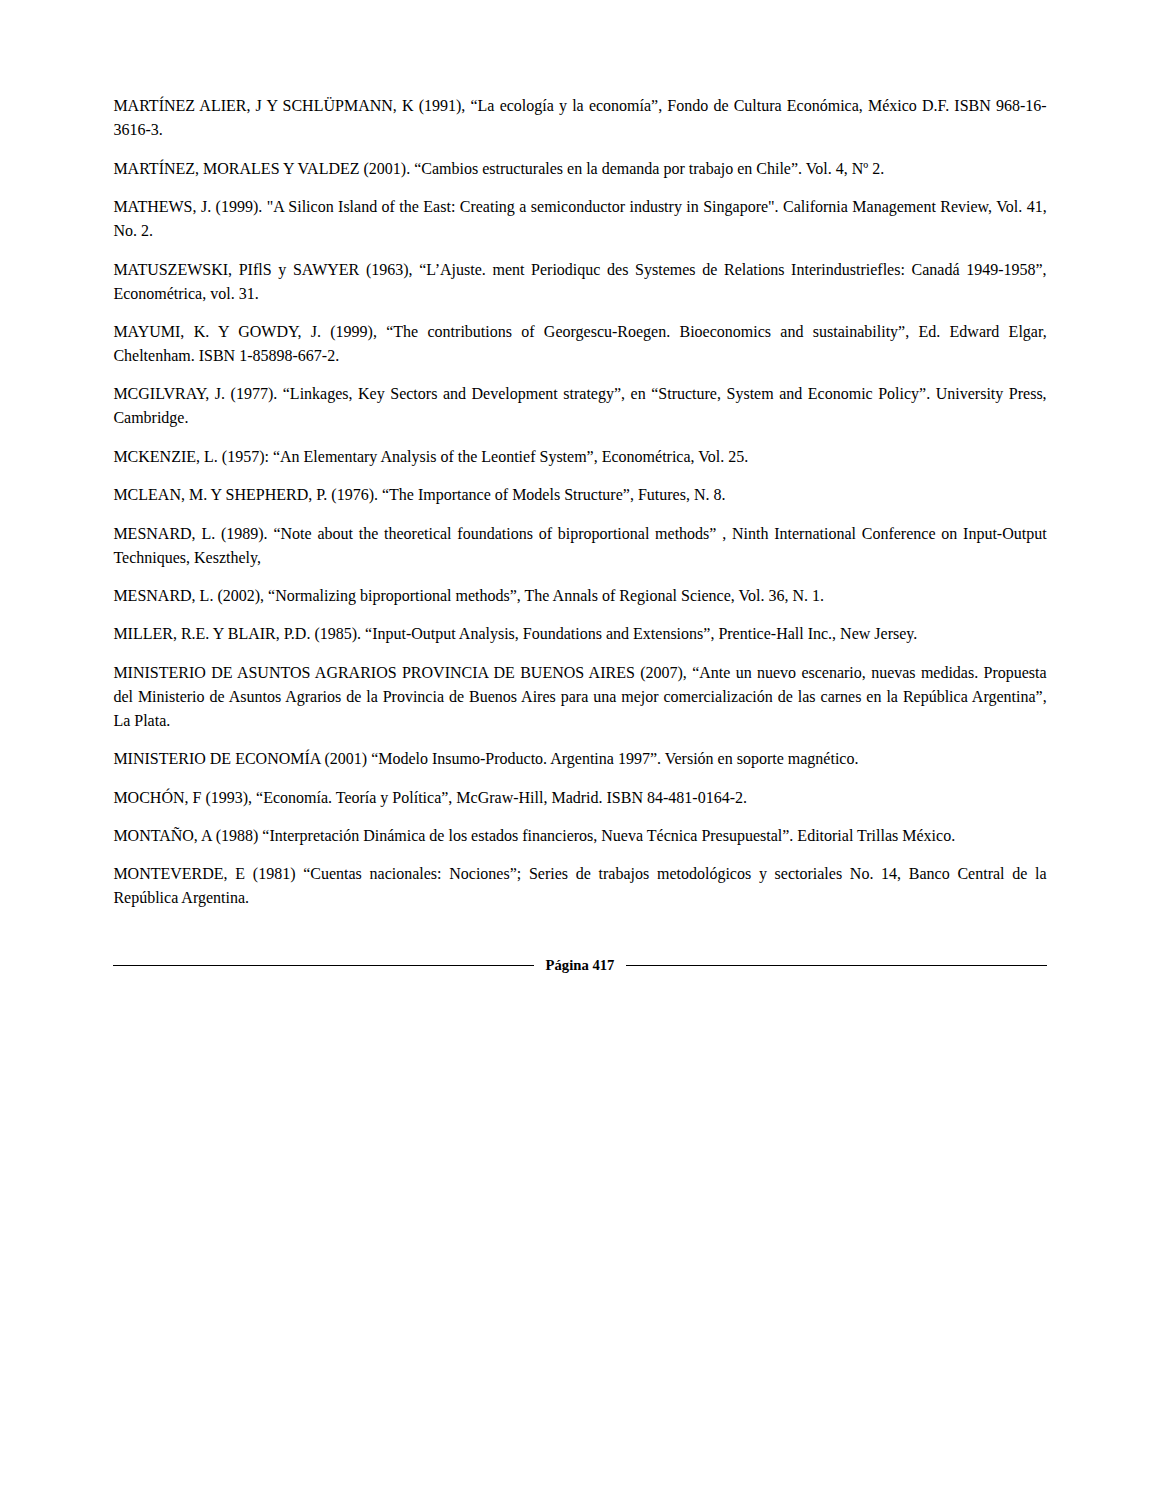MARTÍNEZ ALIER, J Y SCHLÜPMANN, K (1991), “La ecología y la economía”, Fondo de Cultura Económica, México D.F. ISBN 968-16-3616-3.
MARTÍNEZ, MORALES Y VALDEZ (2001). “Cambios estructurales en la demanda por trabajo en Chile”. Vol. 4, Nº 2.
MATHEWS, J. (1999). "A Silicon Island of the East: Creating a semiconductor industry in Singapore". California Management Review, Vol. 41, No. 2.
MATUSZEWSKI, PIflS y SAWYER (1963), “L’Ajuste. ment Periodiquc des Systemes de Relations Interindustriefles: Canadá 1949-1958”, Econométrica, vol. 31.
MAYUMI, K. Y GOWDY, J. (1999), “The contributions of Georgescu-Roegen. Bioeconomics and sustainability”, Ed. Edward Elgar, Cheltenham. ISBN 1-85898-667-2.
MCGILVRAY, J. (1977). “Linkages, Key Sectors and Development strategy”, en “Structure, System and Economic Policy”. University Press, Cambridge.
MCKENZIE, L. (1957): “An Elementary Analysis of the Leontief System”, Econométrica, Vol. 25.
MCLEAN, M. Y SHEPHERD, P. (1976). “The Importance of Models Structure”, Futures, N. 8.
MESNARD, L. (1989). “Note about the theoretical foundations of biproportional methods” , Ninth International Conference on Input-Output Techniques, Keszthely,
MESNARD, L. (2002), “Normalizing biproportional methods”, The Annals of Regional Science, Vol. 36, N. 1.
MILLER, R.E. Y BLAIR, P.D. (1985). “Input-Output Analysis, Foundations and Extensions”, Prentice-Hall Inc., New Jersey.
MINISTERIO DE ASUNTOS AGRARIOS PROVINCIA DE BUENOS AIRES (2007), “Ante un nuevo escenario, nuevas medidas. Propuesta del Ministerio de Asuntos Agrarios de la Provincia de Buenos Aires para una mejor comercialización de las carnes en la República Argentina”, La Plata.
MINISTERIO DE ECONOMÍA (2001) “Modelo Insumo-Producto. Argentina 1997”. Versión en soporte magnético.
MOCHÓN, F (1993), “Economía. Teoría y Política”, McGraw-Hill, Madrid. ISBN 84-481-0164-2.
MONTAÑO, A (1988) “Interpretación Dinámica de los estados financieros, Nueva Técnica Presupuestal”. Editorial Trillas México.
MONTEVERDE, E (1981) “Cuentas nacionales: Nociones”; Series de trabajos metodológicos y sectoriales No. 14, Banco Central de la República Argentina.
Página 417